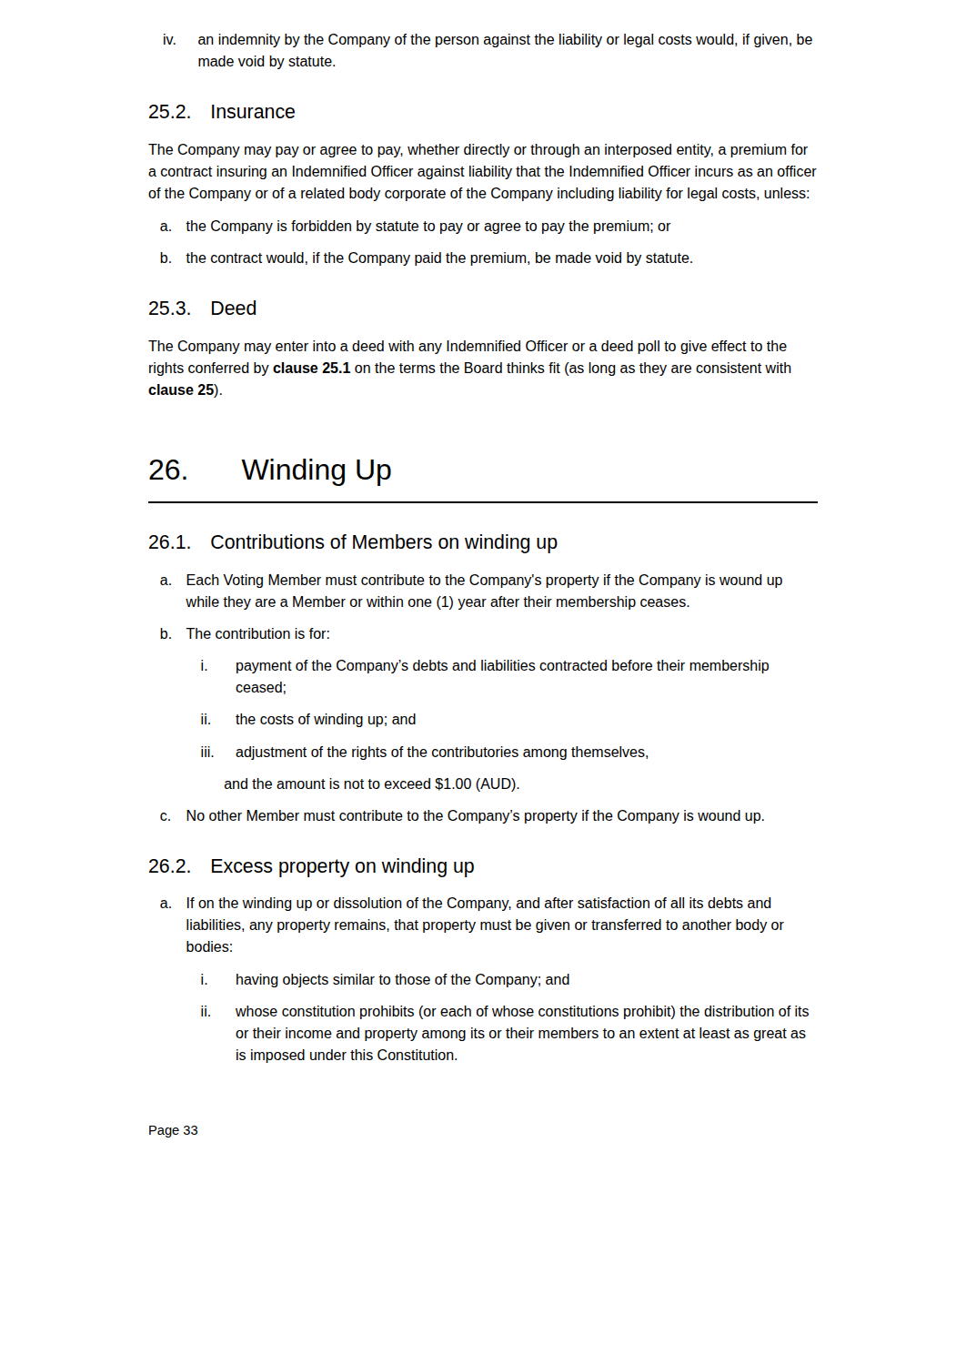an indemnity by the Company of the person against the liability or legal costs would, if given, be made void by statute.
25.2. Insurance
The Company may pay or agree to pay, whether directly or through an interposed entity, a premium for a contract insuring an Indemnified Officer against liability that the Indemnified Officer incurs as an officer of the Company or of a related body corporate of the Company including liability for legal costs, unless:
the Company is forbidden by statute to pay or agree to pay the premium; or
the contract would, if the Company paid the premium, be made void by statute.
25.3. Deed
The Company may enter into a deed with any Indemnified Officer or a deed poll to give effect to the rights conferred by clause 25.1 on the terms the Board thinks fit (as long as they are consistent with clause 25).
26. Winding Up
26.1. Contributions of Members on winding up
Each Voting Member must contribute to the Company's property if the Company is wound up while they are a Member or within one (1) year after their membership ceases.
The contribution is for:
payment of the Company’s debts and liabilities contracted before their membership ceased;
the costs of winding up; and
adjustment of the rights of the contributories among themselves,
and the amount is not to exceed $1.00 (AUD).
No other Member must contribute to the Company’s property if the Company is wound up.
26.2. Excess property on winding up
If on the winding up or dissolution of the Company, and after satisfaction of all its debts and liabilities, any property remains, that property must be given or transferred to another body or bodies:
having objects similar to those of the Company; and
whose constitution prohibits (or each of whose constitutions prohibit) the distribution of its or their income and property among its or their members to an extent at least as great as is imposed under this Constitution.
Page 33